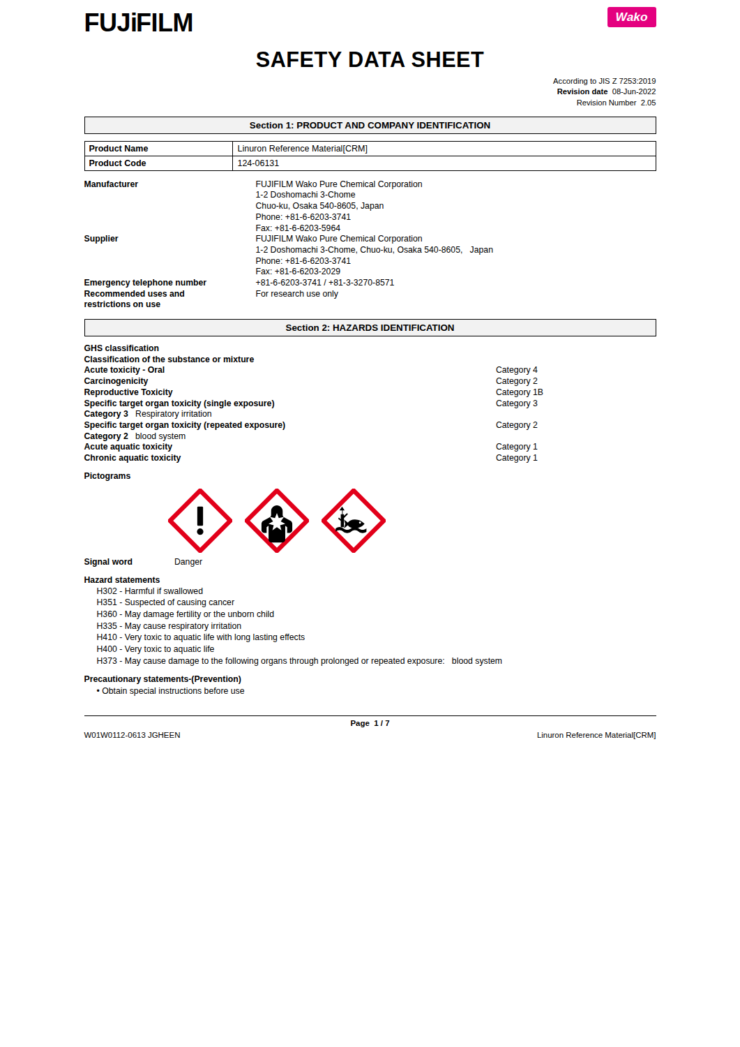FUJi FILM
Wako
SAFETY DATA SHEET
According to JIS Z 7253:2019
Revision date 08-Jun-2022
Revision Number 2.05
Section 1: PRODUCT AND COMPANY IDENTIFICATION
| Product Name | Linuron Reference Material[CRM] |
| Product Code | 124-06131 |
| Manufacturer | FUJIFILM Wako Pure Chemical Corporation |
| | 1-2 Doshomachi 3-Chome |
| | Chuo-ku, Osaka 540-8605, Japan |
| | Phone: +81-6-6203-3741 |
| | Fax: +81-6-6203-5964 |
| Supplier | FUJIFILM Wako Pure Chemical Corporation |
| | 1-2 Doshomachi 3-Chome, Chuo-ku, Osaka 540-8605, Japan |
| | Phone: +81-6-6203-3741 |
| | Fax: +81-6-6203-2029 |
| Emergency telephone number | +81-6-6203-3741 / +81-3-3270-8571 |
| Recommended uses and restrictions on use | For research use only |
Section 2: HAZARDS IDENTIFICATION
GHS classification
Classification of the substance or mixture
| Acute toxicity - Oral | Category 4 |
| Carcinogenicity | Category 2 |
| Reproductive Toxicity | Category 1B |
| Specific target organ toxicity (single exposure) | Category 3 |
| Category 3 Respiratory irritation | |
| Specific target organ toxicity (repeated exposure) | Category 2 |
| Category 2 blood system | |
| Acute aquatic toxicity | Category 1 |
| Chronic aquatic toxicity | Category 1 |
Pictograms
Signal word
Danger
Hazard statements
H302 - Harmful if swallowed
H351 - Suspected of causing cancer
H360 - May damage fertility or the unborn child
H335 - May cause respiratory irritation
H410 - Very toxic to aquatic life with long lasting effects
H400 - Very toxic to aquatic life
H373 - May cause damage to the following organs through prolonged or repeated exposure: blood system
Precautionary statements-(Prevention)
• Obtain special instructions before use
Page 1 / 7
W01W0112-0613 JGHEEN
Linuron Reference Material[CRM]